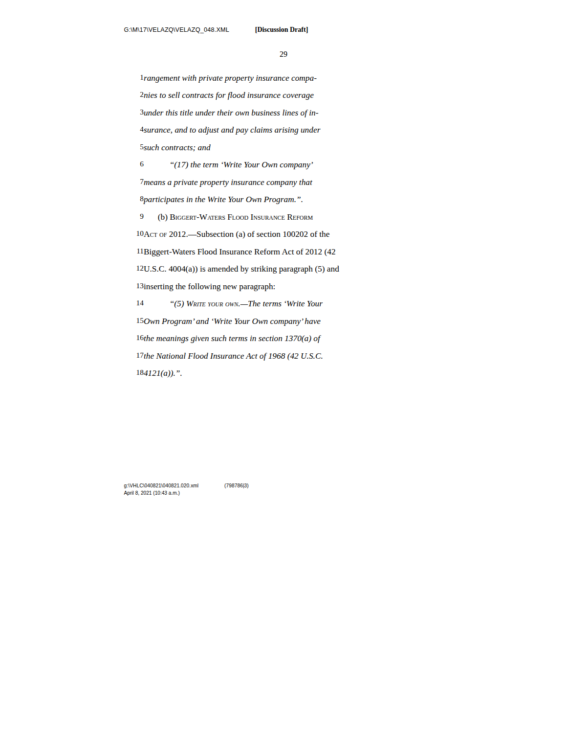G:\M\17\VELAZQ\VELAZQ_048.XML [Discussion Draft]
29
| 1 | rangement with private property insurance compa- |
| 2 | nies to sell contracts for flood insurance coverage |
| 3 | under this title under their own business lines of in- |
| 4 | surance, and to adjust and pay claims arising under |
| 5 | such contracts; and |
| 6 | “(17) the term ‘Write Your Own company’ |
| 7 | means a private property insurance company that |
| 8 | participates in the Write Your Own Program.”. |
| 9 | (b) Biggert-Waters Flood Insurance Reform |
| 10 | Act of 2012. —Subsection (a) of section 100202 of the |
| 11 | Biggert-Waters Flood Insurance Reform Act of 2012 (42 |
| 12 | U.S.C. 4004(a)) is amended by striking paragraph (5) and |
| 13 | inserting the following new paragraph: |
| 14 | “(5) Write your own. —The terms ‘Write Your |
| 15 | Own Program’ and ‘Write Your Own company’ have |
| 16 | the meanings given such terms in section 1370(a) of |
| 17 | the National Flood Insurance Act of 1968 (42 U.S.C. |
| 18 | 4121(a)).”. |
g:\VHLC\040821\040821.020.xml (798786|3)
April 8, 2021 (10:43 a.m.)